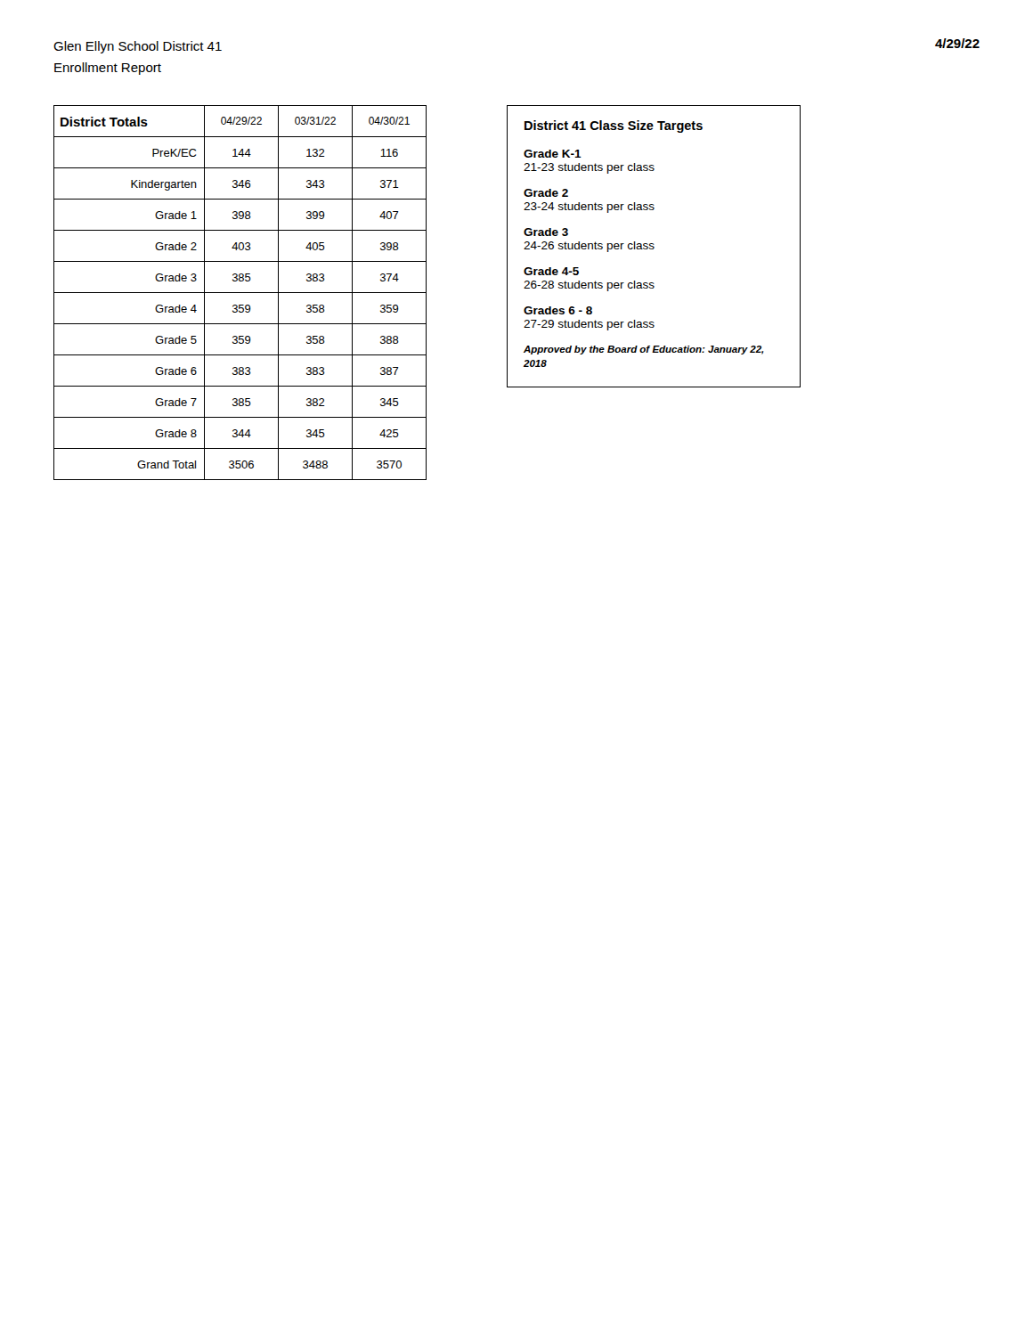Glen Ellyn School District 41
Enrollment Report
4/29/22
| District Totals | 04/29/22 | 03/31/22 | 04/30/21 |
| --- | --- | --- | --- |
| PreK/EC | 144 | 132 | 116 |
| Kindergarten | 346 | 343 | 371 |
| Grade 1 | 398 | 399 | 407 |
| Grade 2 | 403 | 405 | 398 |
| Grade 3 | 385 | 383 | 374 |
| Grade 4 | 359 | 358 | 359 |
| Grade 5 | 359 | 358 | 388 |
| Grade 6 | 383 | 383 | 387 |
| Grade 7 | 385 | 382 | 345 |
| Grade 8 | 344 | 345 | 425 |
| Grand Total | 3506 | 3488 | 3570 |
District 41 Class Size Targets
Grade K-1
21-23 students per class
Grade 2
23-24 students per class
Grade 3
24-26 students per class
Grade 4-5
26-28 students per class
Grades 6 - 8
27-29 students per class
Approved by the Board of Education: January 22, 2018